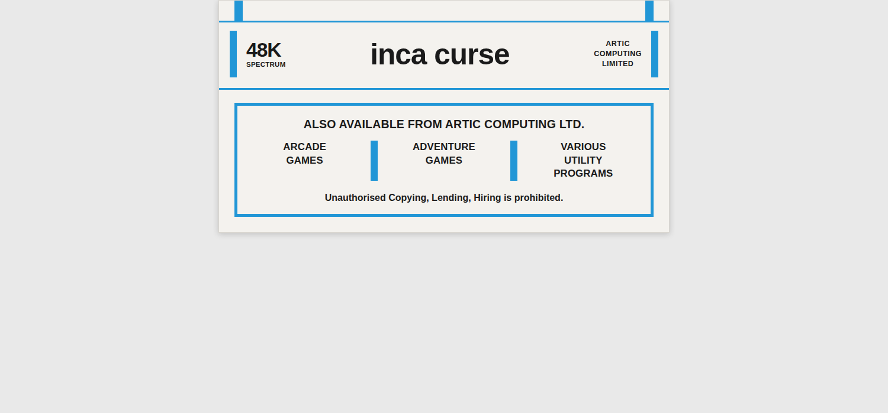48K SPECTRUM
inca curse
ARTIC
COMPUTING
LIMITED
ALSO AVAILABLE FROM ARTIC COMPUTING LTD.
ARCADE
GAMES
ADVENTURE
GAMES
VARIOUS
UTILITY
PROGRAMS
Unauthorised Copying, Lending, Hiring is prohibited.